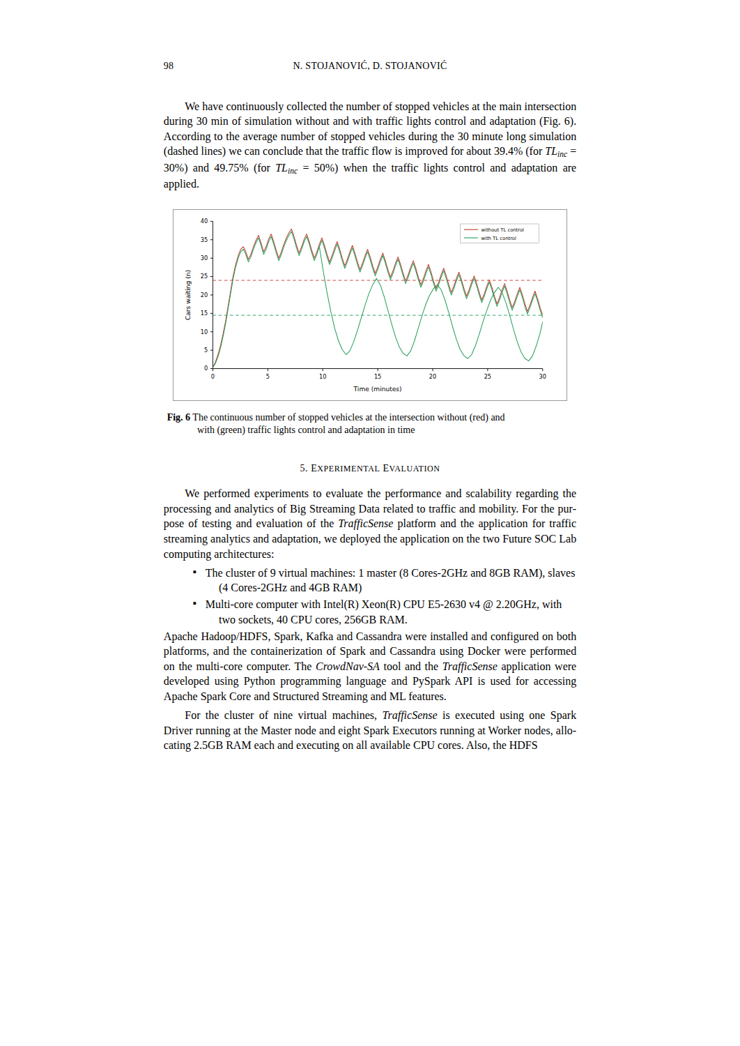98 N. STOJANOVIĆ, D. STOJANOVIĆ
We have continuously collected the number of stopped vehicles at the main intersection during 30 min of simulation without and with traffic lights control and adaptation (Fig. 6). According to the average number of stopped vehicles during the 30 minute long simulation (dashed lines) we can conclude that the traffic flow is improved for about 39.4% (for TLinc = 30%) and 49.75% (for TLinc = 50%) when the traffic lights control and adaptation are applied.
0 5 10 15 20 25 30 35 40 0 5 10 15 20 25 30 Time (minutes) Cars waiting (n) without TL control with TL control
Fig. 6 The continuous number of stopped vehicles at the intersection without (red) and with (green) traffic lights control and adaptation in time
5. EXPERIMENTAL EVALUATION
We performed experiments to evaluate the performance and scalability regarding the processing and analytics of Big Streaming Data related to traffic and mobility. For the purpose of testing and evaluation of the TrafficSense platform and the application for traffic streaming analytics and adaptation, we deployed the application on the two Future SOC Lab computing architectures:
The cluster of 9 virtual machines: 1 master (8 Cores-2GHz and 8GB RAM), slaves(4 Cores-2GHz and 4GB RAM)
Multi-core computer with Intel(R) Xeon(R) CPU E5-2630 v4 @ 2.20GHz, withtwo sockets, 40 CPU cores, 256GB RAM.
Apache Hadoop/HDFS, Spark, Kafka and Cassandra were installed and configured on both platforms, and the containerization of Spark and Cassandra using Docker were performed on the multi-core computer. The CrowdNav-SA tool and the TrafficSense application were developed using Python programming language and PySpark API is used for accessing Apache Spark Core and Structured Streaming and ML features.
For the cluster of nine virtual machines, TrafficSense is executed using one Spark Driver running at the Master node and eight Spark Executors running at Worker nodes, allocating 2.5GB RAM each and executing on all available CPU cores. Also, the HDFS